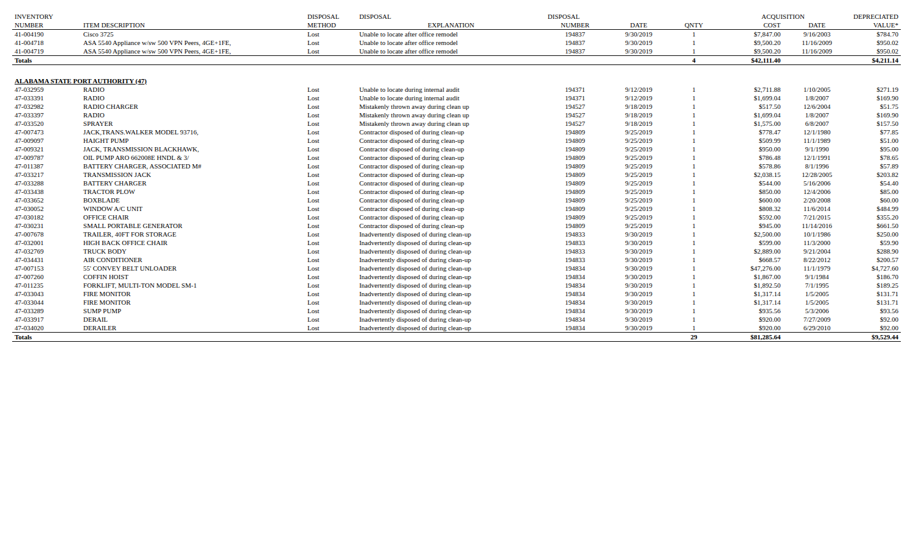| INVENTORY | | DISPOSAL | DISPOSAL | DISPOSAL | | ACQUISITION | DEPRECIATED |
| --- | --- | --- | --- | --- | --- | --- | --- |
| NUMBER | ITEM DESCRIPTION | METHOD | EXPLANATION | NUMBER | DATE | QNTY | COST | DATE | VALUE* |
| 41-004190 | Cisco 3725 | Lost | Unable to locate after office remodel | 194837 | 9/30/2019 | 1 | $7,847.00 | 9/16/2003 | $784.70 |
| 41-004718 | ASA 5540 Appliance w/sw 500 VPN Peers, 4GE+1FE, | Lost | Unable to locate after office remodel | 194837 | 9/30/2019 | 1 | $9,500.20 | 11/16/2009 | $950.02 |
| 41-004719 | ASA 5540 Appliance w/sw 500 VPN Peers, 4GE+1FE, | Lost | Unable to locate after office remodel | 194837 | 9/30/2019 | 1 | $9,500.20 | 11/16/2009 | $950.02 |
| Totals | | | | | | 4 | $42,111.40 | | $4,211.14 |
| ALABAMA STATE PORT AUTHORITY (47) |
| 47-032959 | RADIO | Lost | Unable to locate during internal audit | 194371 | 9/12/2019 | 1 | $2,711.88 | 1/10/2005 | $271.19 |
| 47-033391 | RADIO | Lost | Unable to locate during internal audit | 194371 | 9/12/2019 | 1 | $1,699.04 | 1/8/2007 | $169.90 |
| 47-032982 | RADIO CHARGER | Lost | Mistakenly thrown away during clean up | 194527 | 9/18/2019 | 1 | $517.50 | 12/6/2004 | $51.75 |
| 47-033397 | RADIO | Lost | Mistakenly thrown away during clean up | 194527 | 9/18/2019 | 1 | $1,699.04 | 1/8/2007 | $169.90 |
| 47-033520 | SPRAYER | Lost | Mistakenly thrown away during clean up | 194527 | 9/18/2019 | 1 | $1,575.00 | 6/8/2007 | $157.50 |
| 47-007473 | JACK,TRANS.WALKER MODEL 93716, | Lost | Contractor disposed of during clean-up | 194809 | 9/25/2019 | 1 | $778.47 | 12/1/1980 | $77.85 |
| 47-009097 | HAIGHT PUMP | Lost | Contractor disposed of during clean-up | 194809 | 9/25/2019 | 1 | $509.99 | 11/1/1989 | $51.00 |
| 47-009321 | JACK, TRANSMISSION BLACKHAWK, | Lost | Contractor disposed of during clean-up | 194809 | 9/25/2019 | 1 | $950.00 | 9/1/1990 | $95.00 |
| 47-009787 | OIL PUMP ARO 662008E HNDL & 3/ | Lost | Contractor disposed of during clean-up | 194809 | 9/25/2019 | 1 | $786.48 | 12/1/1991 | $78.65 |
| 47-011387 | BATTERY CHARGER, ASSOCIATED M# | Lost | Contractor disposed of during clean-up | 194809 | 9/25/2019 | 1 | $578.86 | 8/1/1996 | $57.89 |
| 47-033217 | TRANSMISSION JACK | Lost | Contractor disposed of during clean-up | 194809 | 9/25/2019 | 1 | $2,038.15 | 12/28/2005 | $203.82 |
| 47-033288 | BATTERY CHARGER | Lost | Contractor disposed of during clean-up | 194809 | 9/25/2019 | 1 | $544.00 | 5/16/2006 | $54.40 |
| 47-033438 | TRACTOR PLOW | Lost | Contractor disposed of during clean-up | 194809 | 9/25/2019 | 1 | $850.00 | 12/4/2006 | $85.00 |
| 47-033652 | BOXBLADE | Lost | Contractor disposed of during clean-up | 194809 | 9/25/2019 | 1 | $600.00 | 2/20/2008 | $60.00 |
| 47-030052 | WINDOW A/C UNIT | Lost | Contractor disposed of during clean-up | 194809 | 9/25/2019 | 1 | $808.32 | 11/6/2014 | $484.99 |
| 47-030182 | OFFICE CHAIR | Lost | Contractor disposed of during clean-up | 194809 | 9/25/2019 | 1 | $592.00 | 7/21/2015 | $355.20 |
| 47-030231 | SMALL PORTABLE GENERATOR | Lost | Contractor disposed of during clean-up | 194809 | 9/25/2019 | 1 | $945.00 | 11/14/2016 | $661.50 |
| 47-007678 | TRAILER, 40FT FOR STORAGE | Lost | Inadvertently disposed of during clean-up | 194833 | 9/30/2019 | 1 | $2,500.00 | 10/1/1986 | $250.00 |
| 47-032001 | HIGH BACK OFFICE CHAIR | Lost | Inadvertently disposed of during clean-up | 194833 | 9/30/2019 | 1 | $599.00 | 11/3/2000 | $59.90 |
| 47-032769 | TRUCK BODY | Lost | Inadvertently disposed of during clean-up | 194833 | 9/30/2019 | 1 | $2,889.00 | 9/21/2004 | $288.90 |
| 47-034431 | AIR CONDITIONER | Lost | Inadvertently disposed of during clean-up | 194833 | 9/30/2019 | 1 | $668.57 | 8/22/2012 | $200.57 |
| 47-007153 | 55' CONVEY BELT UNLOADER | Lost | Inadvertently disposed of during clean-up | 194834 | 9/30/2019 | 1 | $47,276.00 | 11/1/1979 | $4,727.60 |
| 47-007260 | COFFIN HOIST | Lost | Inadvertently disposed of during clean-up | 194834 | 9/30/2019 | 1 | $1,867.00 | 9/1/1984 | $186.70 |
| 47-011235 | FORKLIFT, MULTI-TON MODEL SM-1 | Lost | Inadvertently disposed of during clean-up | 194834 | 9/30/2019 | 1 | $1,892.50 | 7/1/1995 | $189.25 |
| 47-033043 | FIRE MONITOR | Lost | Inadvertently disposed of during clean-up | 194834 | 9/30/2019 | 1 | $1,317.14 | 1/5/2005 | $131.71 |
| 47-033044 | FIRE MONITOR | Lost | Inadvertently disposed of during clean-up | 194834 | 9/30/2019 | 1 | $1,317.14 | 1/5/2005 | $131.71 |
| 47-033289 | SUMP PUMP | Lost | Inadvertently disposed of during clean-up | 194834 | 9/30/2019 | 1 | $935.56 | 5/3/2006 | $93.56 |
| 47-033917 | DERAIL | Lost | Inadvertently disposed of during clean-up | 194834 | 9/30/2019 | 1 | $920.00 | 7/27/2009 | $92.00 |
| 47-034020 | DERAILER | Lost | Inadvertently disposed of during clean-up | 194834 | 9/30/2019 | 1 | $920.00 | 6/29/2010 | $92.00 |
| Totals | | | | | | 29 | $81,285.64 | | $9,529.44 |